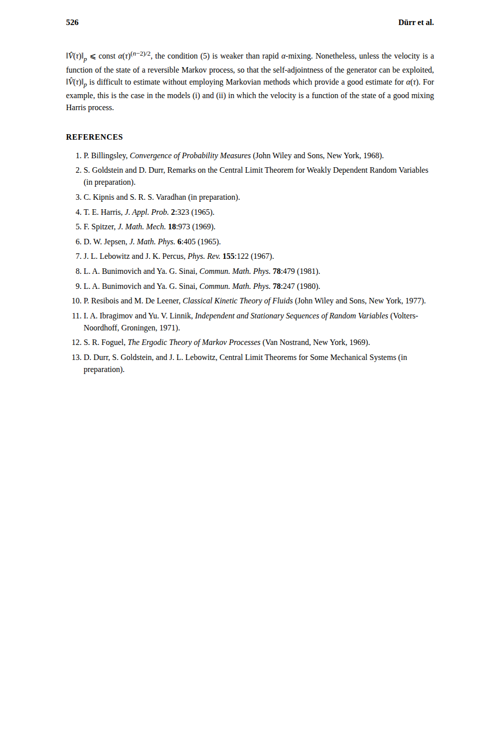526 Dürr et al.
‖V̂(τ)‖p ⩽ const α(τ)(n−2)/2, the condition (5) is weaker than rapid α-mixing. Nonetheless, unless the velocity is a function of the state of a reversible Markov process, so that the self-adjointness of the generator can be exploited, ‖V̂(τ)‖p is difficult to estimate without employing Markovian methods which provide a good estimate for α(τ). For example, this is the case in the models (i) and (ii) in which the velocity is a function of the state of a good mixing Harris process.
REFERENCES
P. Billingsley, Convergence of Probability Measures (John Wiley and Sons, New York, 1968).
S. Goldstein and D. Durr, Remarks on the Central Limit Theorem for Weakly Dependent Random Variables (in preparation).
C. Kipnis and S. R. S. Varadhan (in preparation).
T. E. Harris, J. Appl. Prob. 2:323 (1965).
F. Spitzer, J. Math. Mech. 18:973 (1969).
D. W. Jepsen, J. Math. Phys. 6:405 (1965).
J. L. Lebowitz and J. K. Percus, Phys. Rev. 155:122 (1967).
L. A. Bunimovich and Ya. G. Sinai, Commun. Math. Phys. 78:479 (1981).
L. A. Bunimovich and Ya. G. Sinai, Commun. Math. Phys. 78:247 (1980).
P. Resibois and M. De Leener, Classical Kinetic Theory of Fluids (John Wiley and Sons, New York, 1977).
I. A. Ibragimov and Yu. V. Linnik, Independent and Stationary Sequences of Random Variables (Volters-Noordhoff, Groningen, 1971).
S. R. Foguel, The Ergodic Theory of Markov Processes (Van Nostrand, New York, 1969).
D. Durr, S. Goldstein, and J. L. Lebowitz, Central Limit Theorems for Some Mechanical Systems (in preparation).